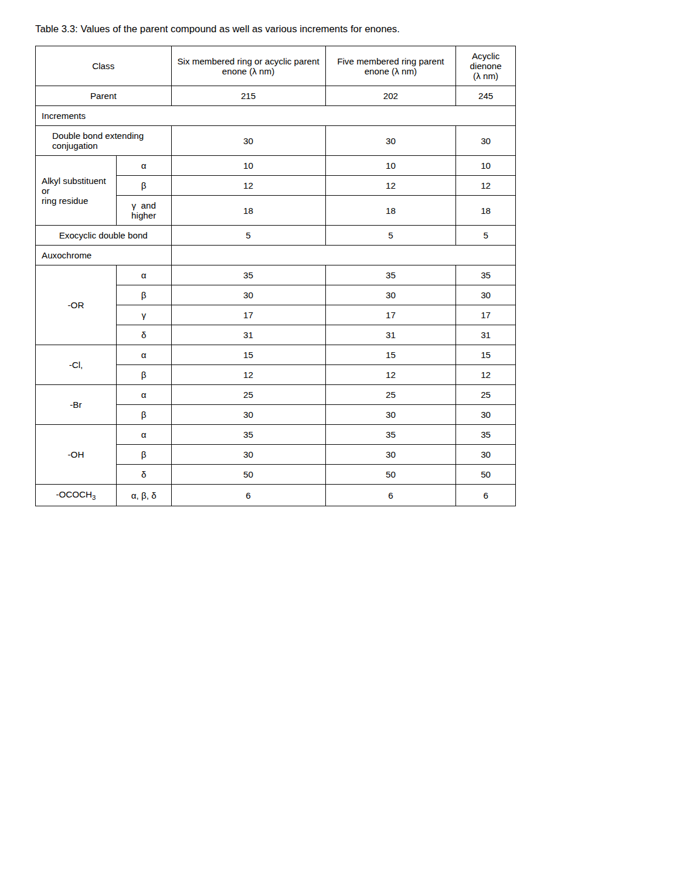Table 3.3: Values of the parent compound as well as various increments for enones.
| Class | Six membered ring or acyclic parent enone (λ nm) | Five membered ring parent enone (λ nm) | Acyclic dienone (λ nm) |
| --- | --- | --- | --- |
| Parent | 215 | 202 | 245 |
| Increments |
| Double bond extending conjugation | 30 | 30 | 30 |
| Alkyl substituent or ring residue | α | 10 | 10 | 10 |
| β | 12 | 12 | 12 |
| γ and higher | 18 | 18 | 18 |
| Exocyclic double bond | 5 | 5 | 5 |
| Auxochrome | |
| -OR | α | 35 | 35 | 35 |
| β | 30 | 30 | 30 |
| γ | 17 | 17 | 17 |
| δ | 31 | 31 | 31 |
| -Cl, | α | 15 | 15 | 15 |
| β | 12 | 12 | 12 |
| -Br | α | 25 | 25 | 25 |
| β | 30 | 30 | 30 |
| -OH | α | 35 | 35 | 35 |
| β | 30 | 30 | 30 |
| δ | 50 | 50 | 50 |
| -OCOCH 3 | α, β, δ | 6 | 6 | 6 |